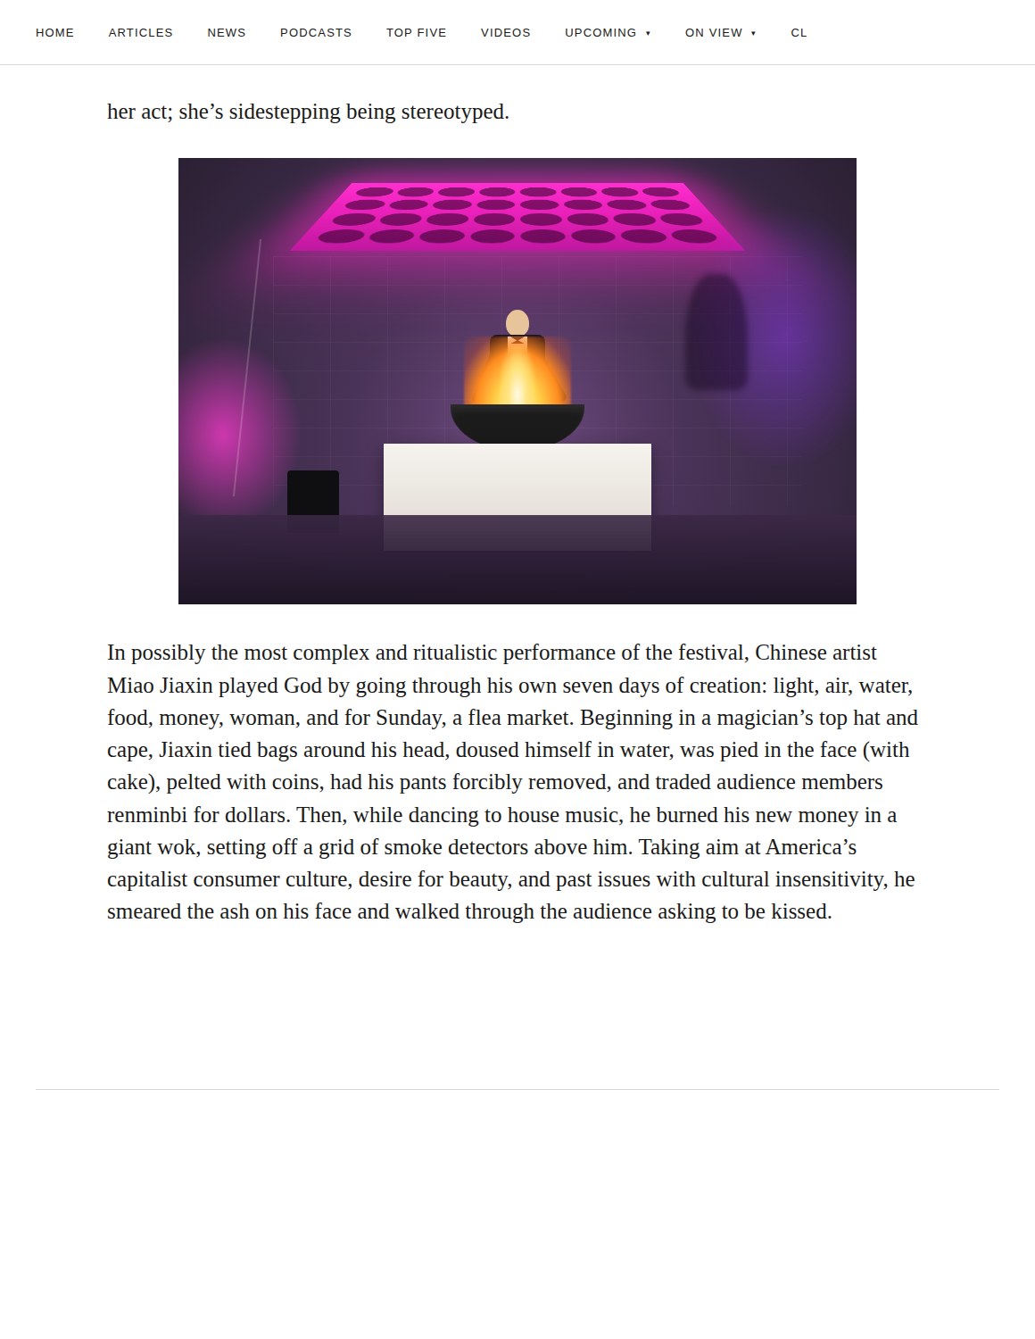Home
Articles
News
Podcasts
Top Five
Videos
Upcoming ▾
On View ▾
Cl
her act; she’s sidestepping being stereotyped.
In possibly the most complex and ritualistic performance of the festival, Chinese artist Miao Jiaxin played God by going through his own seven days of creation: light, air, water, food, money, woman, and for Sunday, a flea market. Beginning in a magician’s top hat and cape, Jiaxin tied bags around his head, doused himself in water, was pied in the face (with cake), pelted with coins, had his pants forcibly removed, and traded audience members renminbi for dollars. Then, while dancing to house music, he burned his new money in a giant wok, setting off a grid of smoke detectors above him. Taking aim at America’s capitalist consumer culture, desire for beauty, and past issues with cultural insensitivity, he smeared the ash on his face and walked through the audience asking to be kissed.